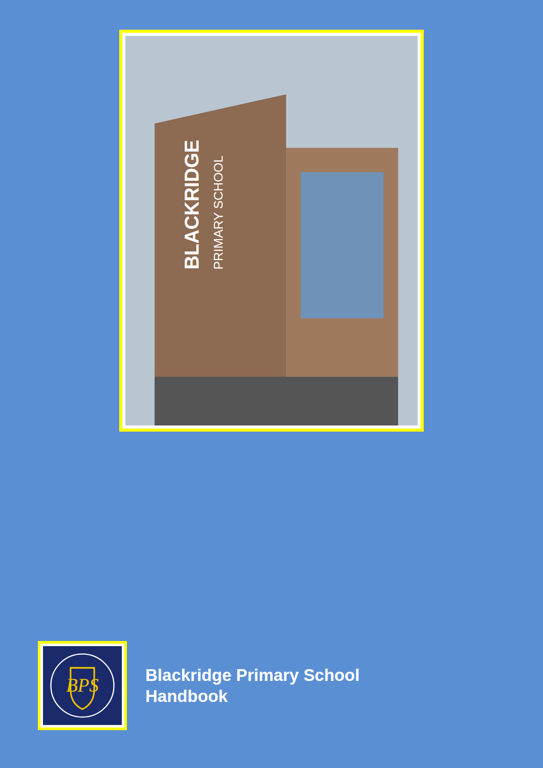Blackridge Primary School
Handbook